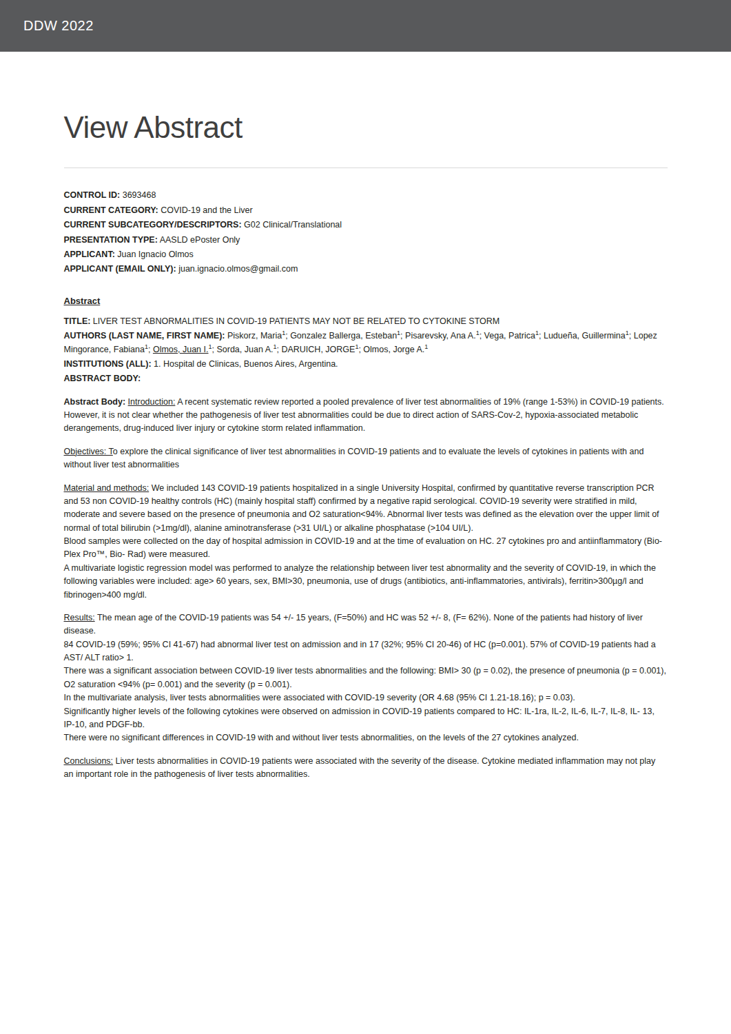DDW 2022
View Abstract
CONTROL ID: 3693468
CURRENT CATEGORY: COVID-19 and the Liver
CURRENT SUBCATEGORY/DESCRIPTORS: G02 Clinical/Translational
PRESENTATION TYPE: AASLD ePoster Only
APPLICANT: Juan Ignacio Olmos
APPLICANT (EMAIL ONLY): juan.ignacio.olmos@gmail.com
Abstract
TITLE: LIVER TEST ABNORMALITIES IN COVID-19 PATIENTS MAY NOT BE RELATED TO CYTOKINE STORM
AUTHORS (LAST NAME, FIRST NAME): Piskorz, Maria1; Gonzalez Ballerga, Esteban1; Pisarevsky, Ana A.1; Vega, Patrica1; Ludueña, Guillermina1; Lopez Mingorance, Fabiana1; Olmos, Juan I.1; Sorda, Juan A.1; DARUICH, JORGE1; Olmos, Jorge A.1
INSTITUTIONS (ALL): 1. Hospital de Clinicas, Buenos Aires, Argentina.
ABSTRACT BODY:
Abstract Body: Introduction: A recent systematic review reported a pooled prevalence of liver test abnormalities of 19% (range 1-53%) in COVID-19 patients. However, it is not clear whether the pathogenesis of liver test abnormalities could be due to direct action of SARS-Cov-2, hypoxia-associated metabolic derangements, drug-induced liver injury or cytokine storm related inflammation.
Objectives: To explore the clinical significance of liver test abnormalities in COVID-19 patients and to evaluate the levels of cytokines in patients with and without liver test abnormalities
Material and methods: We included 143 COVID-19 patients hospitalized in a single University Hospital, confirmed by quantitative reverse transcription PCR and 53 non COVID-19 healthy controls (HC) (mainly hospital staff) confirmed by a negative rapid serological. COVID-19 severity were stratified in mild, moderate and severe based on the presence of pneumonia and O2 saturation<94%. Abnormal liver tests was defined as the elevation over the upper limit of normal of total bilirubin (>1mg/dl), alanine aminotransferase (>31 UI/L) or alkaline phosphatase (>104 UI/L).
Blood samples were collected on the day of hospital admission in COVID-19 and at the time of evaluation on HC. 27 cytokines pro and antiinflammatory (Bio-Plex Pro™, Bio- Rad) were measured.
A multivariate logistic regression model was performed to analyze the relationship between liver test abnormality and the severity of COVID-19, in which the following variables were included: age> 60 years, sex, BMI>30, pneumonia, use of drugs (antibiotics, anti-inflammatories, antivirals), ferritin>300µg/l and fibrinogen>400 mg/dl.
Results: The mean age of the COVID-19 patients was 54 +/- 15 years, (F=50%) and HC was 52 +/- 8, (F= 62%). None of the patients had history of liver disease.
84 COVID-19 (59%; 95% CI 41-67) had abnormal liver test on admission and in 17 (32%; 95% CI 20-46) of HC (p=0.001). 57% of COVID-19 patients had a AST/ ALT ratio> 1.
There was a significant association between COVID-19 liver tests abnormalities and the following: BMI> 30 (p = 0.02), the presence of pneumonia (p = 0.001), O2 saturation <94% (p= 0.001) and the severity (p = 0.001).
In the multivariate analysis, liver tests abnormalities were associated with COVID-19 severity (OR 4.68 (95% CI 1.21-18.16); p = 0.03).
Significantly higher levels of the following cytokines were observed on admission in COVID-19 patients compared to HC: IL-1ra, IL-2, IL-6, IL-7, IL-8, IL- 13, IP-10, and PDGF-bb.
There were no significant differences in COVID-19 with and without liver tests abnormalities, on the levels of the 27 cytokines analyzed.
Conclusions: Liver tests abnormalities in COVID-19 patients were associated with the severity of the disease. Cytokine mediated inflammation may not play an important role in the pathogenesis of liver tests abnormalities.